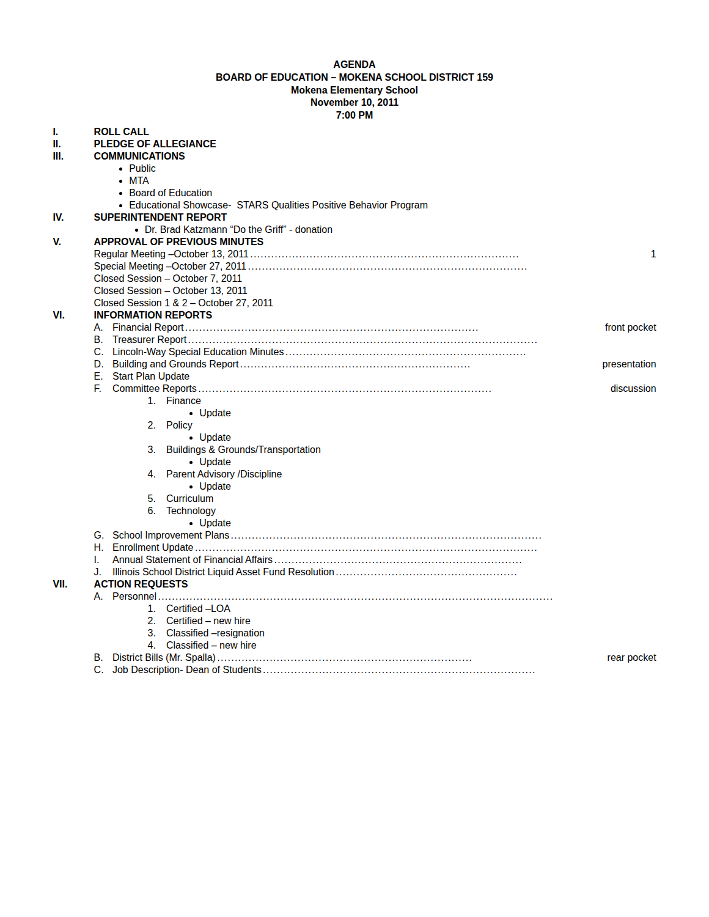AGENDA
BOARD OF EDUCATION – MOKENA SCHOOL DISTRICT 159
Mokena Elementary School
November 10, 2011
7:00 PM
I. Roll Call
II. Pledge of Allegiance
III. Communications
Public
MTA
Board of Education
Educational Showcase- STARS Qualities Positive Behavior Program
IV. Superintendent Report
Dr. Brad Katzmann “Do the Griff” - donation
V. Approval of Previous Minutes
Regular Meeting –October 13, 2011 ............................................................................. 1
Special Meeting –October 27, 2011 ................................................................................
Closed Session – October 7, 2011
Closed Session – October 13, 2011
Closed Session 1 & 2 – October 27, 2011
VI. Information Reports
A. Financial Report .................................................................................... front pocket
B. Treasurer Report ....................................................................................................
C. Lincoln-Way Special Education Minutes .....................................................................
D. Building and Grounds Report .................................................................. presentation
E. Start Plan Update
F. Committee Reports .................................................................................... discussion
1. Finance
Update
2. Policy
Update
3. Buildings & Grounds/Transportation
Update
4. Parent Advisory /Discipline
Update
5. Curriculum
6. Technology
Update
G. School Improvement Plans .........................................................................................
H. Enrollment Update ..................................................................................................
I. Annual Statement of Financial Affairs .......................................................................
J. Illinois School District Liquid Asset Fund Resolution ....................................................
VII. Action Requests
A. Personnel .................................................................................................................
1. Certified –LOA
2. Certified – new hire
3. Classified –resignation
4. Classified – new hire
B. District Bills (Mr. Spalla) ......................................................................... rear pocket
C. Job Description- Dean of Students ..............................................................................